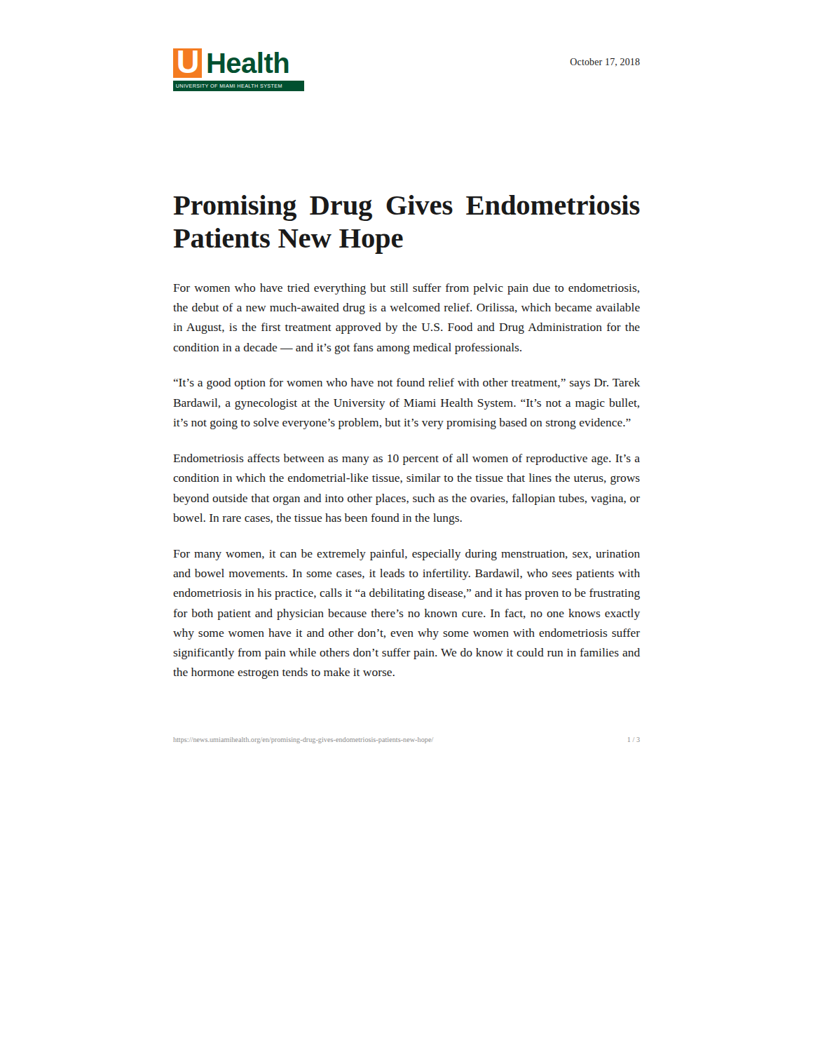UHealth
University of Miami Health System
October 17, 2018
Promising Drug Gives Endometriosis Patients New Hope
For women who have tried everything but still suffer from pelvic pain due to endometriosis, the debut of a new much-awaited drug is a welcomed relief. Orilissa, which became available in August, is the first treatment approved by the U.S. Food and Drug Administration for the condition in a decade — and it’s got fans among medical professionals.
“It’s a good option for women who have not found relief with other treatment,” says Dr. Tarek Bardawil, a gynecologist at the University of Miami Health System. “It’s not a magic bullet, it’s not going to solve everyone’s problem, but it’s very promising based on strong evidence.”
Endometriosis affects between as many as 10 percent of all women of reproductive age. It’s a condition in which the endometrial-like tissue, similar to the tissue that lines the uterus, grows beyond outside that organ and into other places, such as the ovaries, fallopian tubes, vagina, or bowel. In rare cases, the tissue has been found in the lungs.
For many women, it can be extremely painful, especially during menstruation, sex, urination and bowel movements. In some cases, it leads to infertility. Bardawil, who sees patients with endometriosis in his practice, calls it “a debilitating disease,” and it has proven to be frustrating for both patient and physician because there’s no known cure. In fact, no one knows exactly why some women have it and other don’t, even why some women with endometriosis suffer significantly from pain while others don’t suffer pain. We do know it could run in families and the hormone estrogen tends to make it worse.
https://news.umiamihealth.org/en/promising-drug-gives-endometriosis-patients-new-hope/ 1 / 3